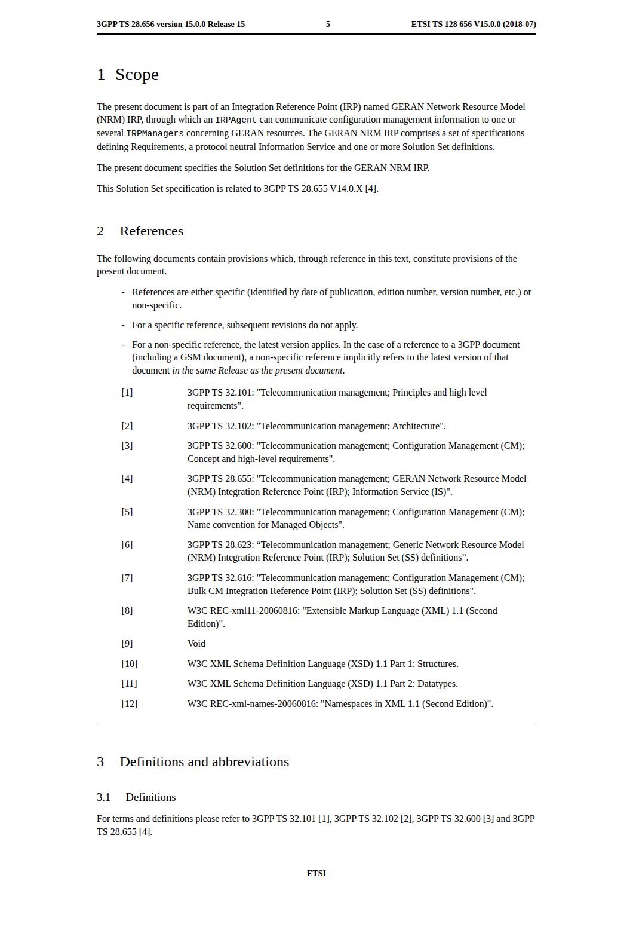3GPP TS 28.656 version 15.0.0 Release 15
5
ETSI TS 128 656 V15.0.0 (2018-07)
1 Scope
The present document is part of an Integration Reference Point (IRP) named GERAN Network Resource Model (NRM) IRP, through which an IRPAgent can communicate configuration management information to one or several IRPManagers concerning GERAN resources. The GERAN NRM IRP comprises a set of specifications defining Requirements, a protocol neutral Information Service and one or more Solution Set definitions.
The present document specifies the Solution Set definitions for the GERAN NRM IRP.
This Solution Set specification is related to 3GPP TS 28.655 V14.0.X [4].
2 References
The following documents contain provisions which, through reference in this text, constitute provisions of the present document.
References are either specific (identified by date of publication, edition number, version number, etc.) or non-specific.
For a specific reference, subsequent revisions do not apply.
For a non-specific reference, the latest version applies. In the case of a reference to a 3GPP document (including a GSM document), a non-specific reference implicitly refers to the latest version of that document in the same Release as the present document.
[1]
3GPP TS 32.101: "Telecommunication management; Principles and high level requirements".
[2]
3GPP TS 32.102: "Telecommunication management; Architecture".
[3]
3GPP TS 32.600: "Telecommunication management; Configuration Management (CM); Concept and high-level requirements".
[4]
3GPP TS 28.655: "Telecommunication management; GERAN Network Resource Model (NRM) Integration Reference Point (IRP); Information Service (IS)".
[5]
3GPP TS 32.300: "Telecommunication management; Configuration Management (CM); Name convention for Managed Objects".
[6]
3GPP TS 28.623: “Telecommunication management; Generic Network Resource Model (NRM) Integration Reference Point (IRP); Solution Set (SS) definitions”.
[7]
3GPP TS 32.616: "Telecommunication management; Configuration Management (CM); Bulk CM Integration Reference Point (IRP); Solution Set (SS) definitions".
[8]
W3C REC-xml11-20060816: "Extensible Markup Language (XML) 1.1 (Second Edition)".
[9]
Void
[10]
W3C XML Schema Definition Language (XSD) 1.1 Part 1: Structures.
[11]
W3C XML Schema Definition Language (XSD) 1.1 Part 2: Datatypes.
[12]
W3C REC-xml-names-20060816: "Namespaces in XML 1.1 (Second Edition)".
3 Definitions and abbreviations
3.1 Definitions
For terms and definitions please refer to 3GPP TS 32.101 [1], 3GPP TS 32.102 [2], 3GPP TS 32.600 [3] and 3GPP TS 28.655 [4].
ETSI